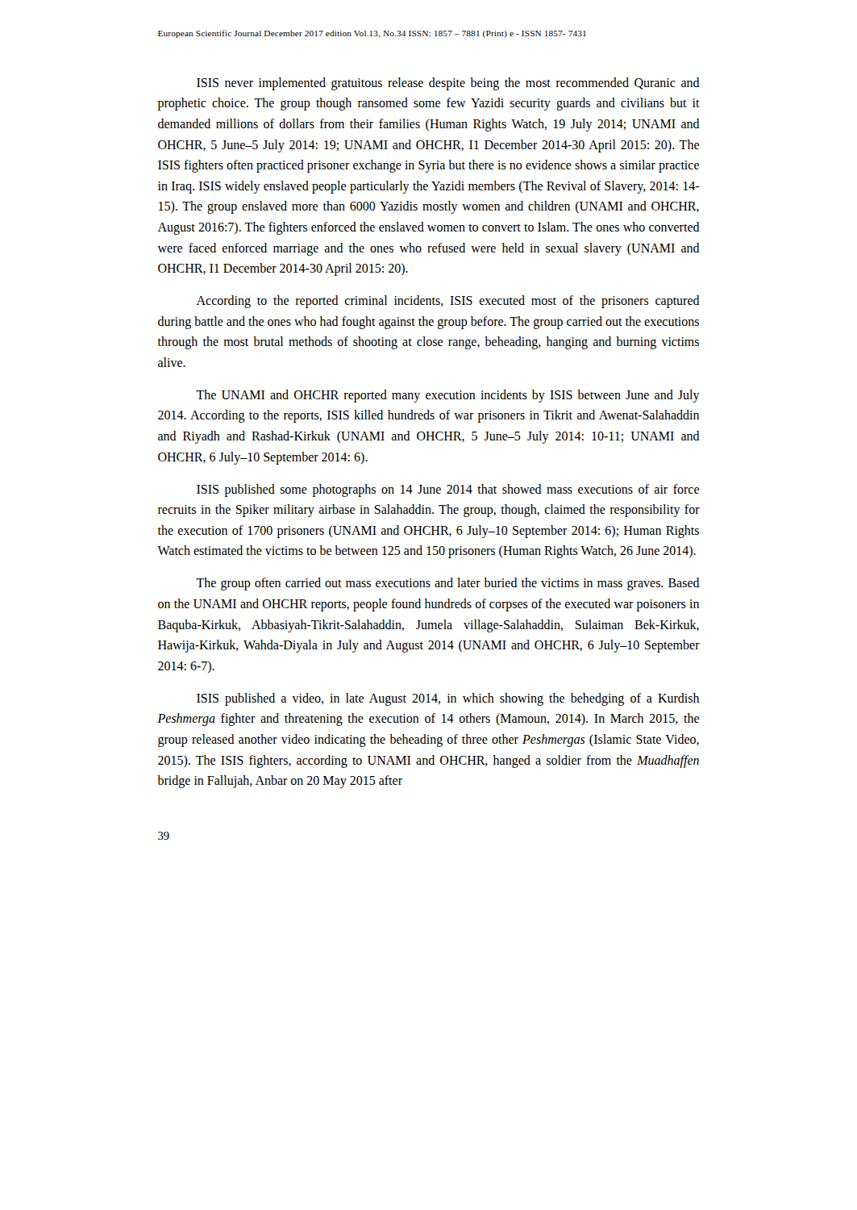European Scientific Journal December 2017 edition Vol.13, No.34 ISSN: 1857 – 7881 (Print) e - ISSN 1857- 7431
ISIS never implemented gratuitous release despite being the most recommended Quranic and prophetic choice. The group though ransomed some few Yazidi security guards and civilians but it demanded millions of dollars from their families (Human Rights Watch, 19 July 2014; UNAMI and OHCHR, 5 June–5 July 2014: 19; UNAMI and OHCHR, I1 December 2014-30 April 2015: 20). The ISIS fighters often practiced prisoner exchange in Syria but there is no evidence shows a similar practice in Iraq. ISIS widely enslaved people particularly the Yazidi members (The Revival of Slavery, 2014: 14-15). The group enslaved more than 6000 Yazidis mostly women and children (UNAMI and OHCHR, August 2016:7). The fighters enforced the enslaved women to convert to Islam. The ones who converted were faced enforced marriage and the ones who refused were held in sexual slavery (UNAMI and OHCHR, I1 December 2014-30 April 2015: 20).
According to the reported criminal incidents, ISIS executed most of the prisoners captured during battle and the ones who had fought against the group before. The group carried out the executions through the most brutal methods of shooting at close range, beheading, hanging and burning victims alive.
The UNAMI and OHCHR reported many execution incidents by ISIS between June and July 2014. According to the reports, ISIS killed hundreds of war prisoners in Tikrit and Awenat-Salahaddin and Riyadh and Rashad-Kirkuk (UNAMI and OHCHR, 5 June–5 July 2014: 10-11; UNAMI and OHCHR, 6 July–10 September 2014: 6).
ISIS published some photographs on 14 June 2014 that showed mass executions of air force recruits in the Spiker military airbase in Salahaddin. The group, though, claimed the responsibility for the execution of 1700 prisoners (UNAMI and OHCHR, 6 July–10 September 2014: 6); Human Rights Watch estimated the victims to be between 125 and 150 prisoners (Human Rights Watch, 26 June 2014).
The group often carried out mass executions and later buried the victims in mass graves. Based on the UNAMI and OHCHR reports, people found hundreds of corpses of the executed war poisoners in Baquba-Kirkuk, Abbasiyah-Tikrit-Salahaddin, Jumela village-Salahaddin, Sulaiman Bek-Kirkuk, Hawija-Kirkuk, Wahda-Diyala in July and August 2014 (UNAMI and OHCHR, 6 July–10 September 2014: 6-7).
ISIS published a video, in late August 2014, in which showing the behedging of a Kurdish Peshmerga fighter and threatening the execution of 14 others (Mamoun, 2014). In March 2015, the group released another video indicating the beheading of three other Peshmergas (Islamic State Video, 2015). The ISIS fighters, according to UNAMI and OHCHR, hanged a soldier from the Muadhaffen bridge in Fallujah, Anbar on 20 May 2015 after
39